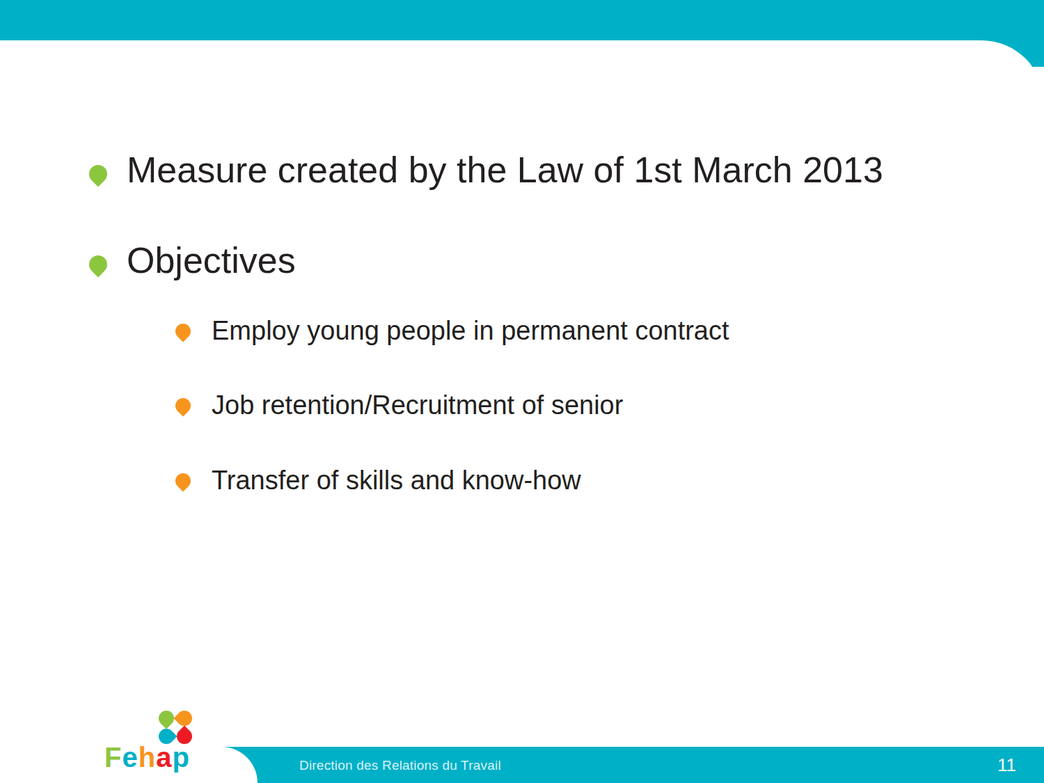Measure created by the Law of 1st March 2013
Objectives
Employ young people in permanent contract
Job retention/Recruitment of senior
Transfer of skills and know-how
Direction des Relations du Travail
11
Fehap